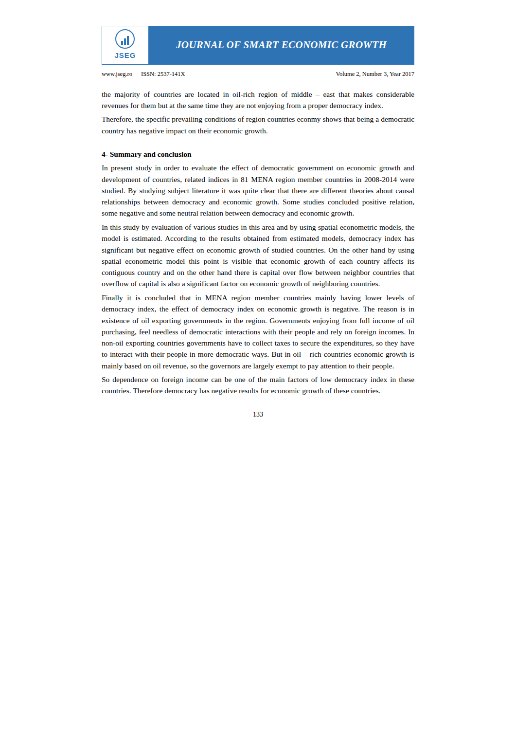JSEG
JOURNAL OF SMART ECONOMIC GROWTH
www.jseg.ro ISSN: 2537-141X
Volume 2, Number 3, Year 2017
the majority of countries are located in oil-rich region of middle – east that makes considerable revenues for them but at the same time they are not enjoying from a proper democracy index.
Therefore, the specific prevailing conditions of region countries econmy shows that being a democratic country has negative impact on their economic growth.
4- Summary and conclusion
In present study in order to evaluate the effect of democratic government on economic growth and development of countries, related indices in 81 MENA region member countries in 2008-2014 were studied. By studying subject literature it was quite clear that there are different theories about causal relationships between democracy and economic growth. Some studies concluded positive relation, some negative and some neutral relation between democracy and economic growth.
In this study by evaluation of various studies in this area and by using spatial econometric models, the model is estimated. According to the results obtained from estimated models, democracy index has significant but negative effect on economic growth of studied countries. On the other hand by using spatial econometric model this point is visible that economic growth of each country affects its contiguous country and on the other hand there is capital over flow between neighbor countries that overflow of capital is also a significant factor on economic growth of neighboring countries.
Finally it is concluded that in MENA region member countries mainly having lower levels of democracy index, the effect of democracy index on economic growth is negative. The reason is in existence of oil exporting governments in the region. Governments enjoying from full income of oil purchasing, feel needless of democratic interactions with their people and rely on foreign incomes. In non-oil exporting countries governments have to collect taxes to secure the expenditures, so they have to interact with their people in more democratic ways. But in oil – rich countries economic growth is mainly based on oil revenue, so the governors are largely exempt to pay attention to their people.
So dependence on foreign income can be one of the main factors of low democracy index in these countries. Therefore democracy has negative results for economic growth of these countries.
133